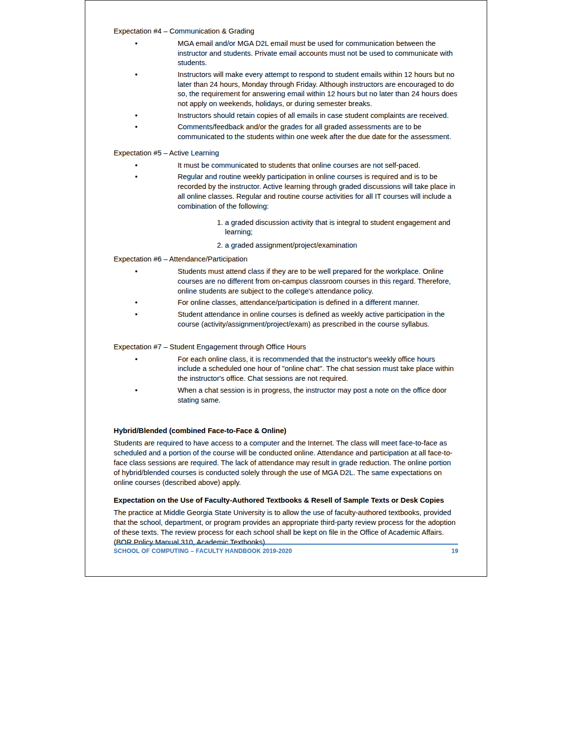Expectation #4 – Communication & Grading
MGA email and/or MGA D2L email must be used for communication between the instructor and students. Private email accounts must not be used to communicate with students.
Instructors will make every attempt to respond to student emails within 12 hours but no later than 24 hours, Monday through Friday. Although instructors are encouraged to do so, the requirement for answering email within 12 hours but no later than 24 hours does not apply on weekends, holidays, or during semester breaks.
Instructors should retain copies of all emails in case student complaints are received.
Comments/feedback and/or the grades for all graded assessments are to be communicated to the students within one week after the due date for the assessment.
Expectation #5 – Active Learning
It must be communicated to students that online courses are not self-paced.
Regular and routine weekly participation in online courses is required and is to be recorded by the instructor. Active learning through graded discussions will take place in all online classes. Regular and routine course activities for all IT courses will include a combination of the following:
a graded discussion activity that is integral to student engagement and learning;
a graded assignment/project/examination
Expectation #6 – Attendance/Participation
Students must attend class if they are to be well prepared for the workplace. Online courses are no different from on-campus classroom courses in this regard. Therefore, online students are subject to the college's attendance policy.
For online classes, attendance/participation is defined in a different manner.
Student attendance in online courses is defined as weekly active participation in the course (activity/assignment/project/exam) as prescribed in the course syllabus.
Expectation #7 – Student Engagement through Office Hours
For each online class, it is recommended that the instructor's weekly office hours include a scheduled one hour of "online chat". The chat session must take place within the instructor's office. Chat sessions are not required.
When a chat session is in progress, the instructor may post a note on the office door stating same.
Hybrid/Blended (combined Face-to-Face & Online)
Students are required to have access to a computer and the Internet. The class will meet face-to-face as scheduled and a portion of the course will be conducted online. Attendance and participation at all face-to-face class sessions are required. The lack of attendance may result in grade reduction. The online portion of hybrid/blended courses is conducted solely through the use of MGA D2L. The same expectations on online courses (described above) apply.
Expectation on the Use of Faculty-Authored Textbooks & Resell of Sample Texts or Desk Copies
The practice at Middle Georgia State University is to allow the use of faculty-authored textbooks, provided that the school, department, or program provides an appropriate third-party review process for the adoption of these texts. The review process for each school shall be kept on file in the Office of Academic Affairs. (BOR Policy Manual 310, Academic Textbooks)
SCHOOL OF COMPUTING – FACULTY HANDBOOK 2019-2020 19